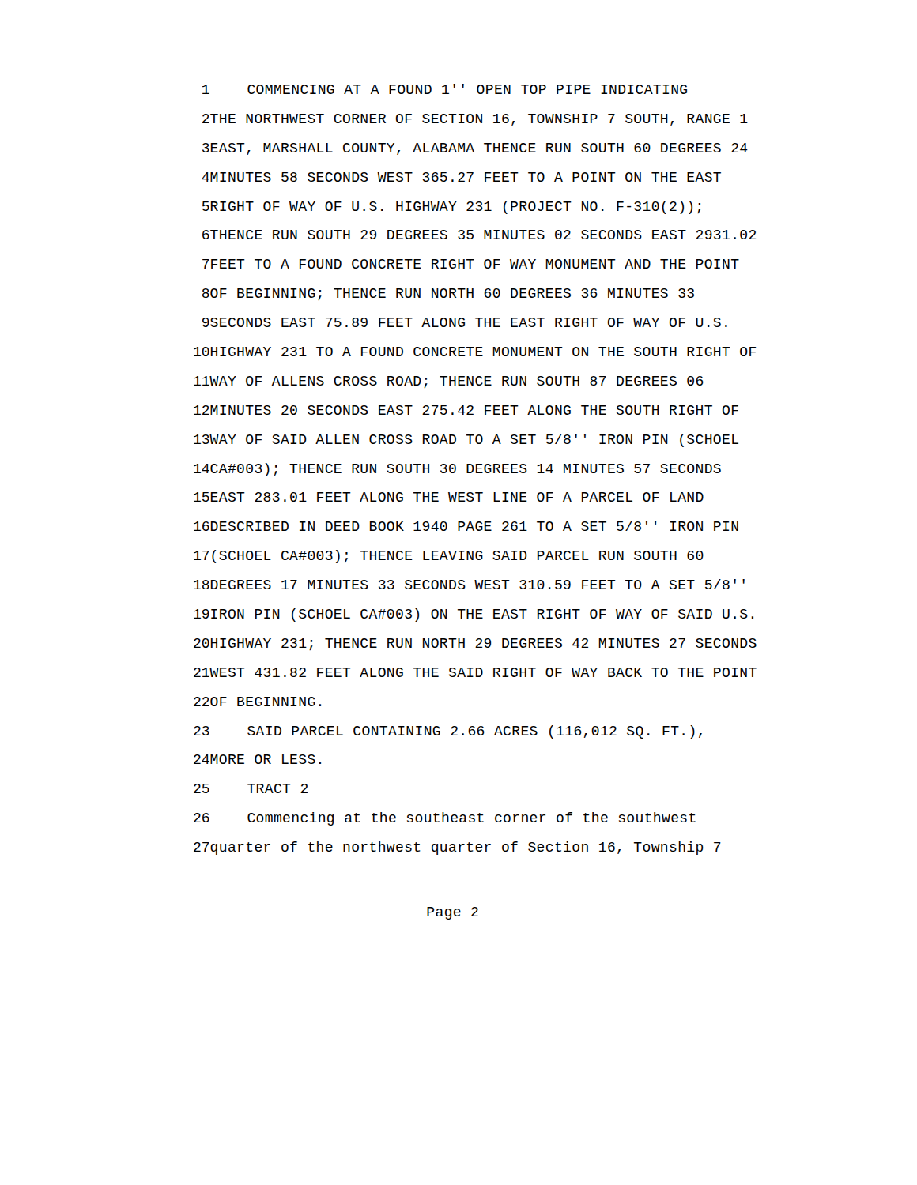| 1 | COMMENCING AT A FOUND 1'' OPEN TOP PIPE INDICATING |
| 2 | THE NORTHWEST CORNER OF SECTION 16, TOWNSHIP 7 SOUTH, RANGE 1 |
| 3 | EAST, MARSHALL COUNTY, ALABAMA THENCE RUN SOUTH 60 DEGREES 24 |
| 4 | MINUTES 58 SECONDS WEST 365.27 FEET TO A POINT ON THE EAST |
| 5 | RIGHT OF WAY OF U.S. HIGHWAY 231 (PROJECT NO. F-310(2)); |
| 6 | THENCE RUN SOUTH 29 DEGREES 35 MINUTES 02 SECONDS EAST 2931.02 |
| 7 | FEET TO A FOUND CONCRETE RIGHT OF WAY MONUMENT AND THE POINT |
| 8 | OF BEGINNING; THENCE RUN NORTH 60 DEGREES 36 MINUTES 33 |
| 9 | SECONDS EAST 75.89 FEET ALONG THE EAST RIGHT OF WAY OF U.S. |
| 10 | HIGHWAY 231 TO A FOUND CONCRETE MONUMENT ON THE SOUTH RIGHT OF |
| 11 | WAY OF ALLENS CROSS ROAD; THENCE RUN SOUTH 87 DEGREES 06 |
| 12 | MINUTES 20 SECONDS EAST 275.42 FEET ALONG THE SOUTH RIGHT OF |
| 13 | WAY OF SAID ALLEN CROSS ROAD TO A SET 5/8'' IRON PIN (SCHOEL |
| 14 | CA#003); THENCE RUN SOUTH 30 DEGREES 14 MINUTES 57 SECONDS |
| 15 | EAST 283.01 FEET ALONG THE WEST LINE OF A PARCEL OF LAND |
| 16 | DESCRIBED IN DEED BOOK 1940 PAGE 261 TO A SET 5/8'' IRON PIN |
| 17 | (SCHOEL CA#003); THENCE LEAVING SAID PARCEL RUN SOUTH 60 |
| 18 | DEGREES 17 MINUTES 33 SECONDS WEST 310.59 FEET TO A SET 5/8'' |
| 19 | IRON PIN (SCHOEL CA#003) ON THE EAST RIGHT OF WAY OF SAID U.S. |
| 20 | HIGHWAY 231; THENCE RUN NORTH 29 DEGREES 42 MINUTES 27 SECONDS |
| 21 | WEST 431.82 FEET ALONG THE SAID RIGHT OF WAY BACK TO THE POINT |
| 22 | OF BEGINNING. |
| 23 | SAID PARCEL CONTAINING 2.66 ACRES (116,012 SQ. FT.), |
| 24 | MORE OR LESS. |
| 25 | TRACT 2 |
| 26 | Commencing at the southeast corner of the southwest |
| 27 | quarter of the northwest quarter of Section 16, Township 7 |
Page 2